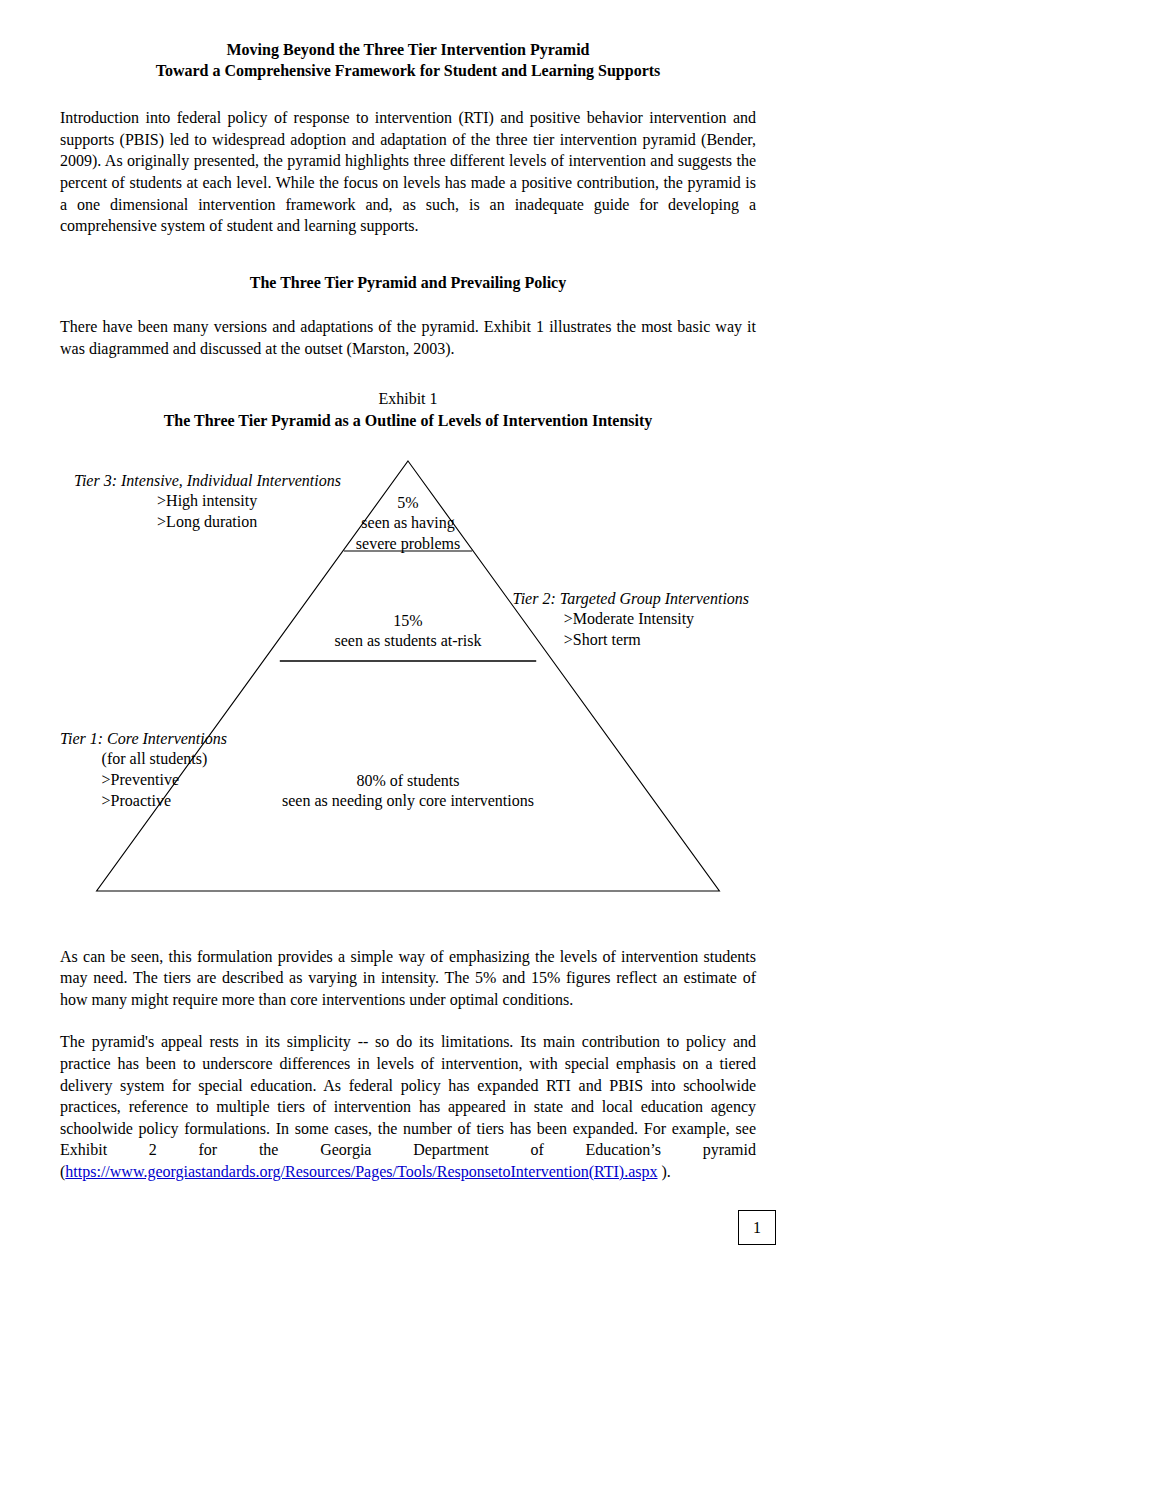Moving Beyond the Three Tier Intervention Pyramid
Toward a Comprehensive Framework for Student and Learning Supports
Introduction into federal policy of response to intervention (RTI) and positive behavior intervention and supports (PBIS) led to widespread adoption and adaptation of the three tier intervention pyramid (Bender, 2009). As originally presented, the pyramid highlights three different levels of intervention and suggests the percent of students at each level. While the focus on levels has made a positive contribution, the pyramid is a one dimensional intervention framework and, as such, is an inadequate guide for developing a comprehensive system of student and learning supports.
The Three Tier Pyramid and Prevailing Policy
There have been many versions and adaptations of the pyramid. Exhibit 1 illustrates the most basic way it was diagrammed and discussed at the outset (Marston, 2003).
Exhibit 1 The Three Tier Pyramid as a Outline of Levels of Intervention Intensity
Tier 3: Intensive, Individual Interventions >High intensity >Long duration
5%
seen as having
severe problems
Tier 2: Targeted Group Interventions >Moderate Intensity >Short term
15%
seen as students at-risk
Tier 1: Core Interventions (for all students) >Preventive >Proactive
80% of students
seen as needing only core interventions
As can be seen, this formulation provides a simple way of emphasizing the levels of intervention students may need. The tiers are described as varying in intensity. The 5% and 15% figures reflect an estimate of how many might require more than core interventions under optimal conditions.
The pyramid's appeal rests in its simplicity -- so do its limitations. Its main contribution to policy and practice has been to underscore differences in levels of intervention, with special emphasis on a tiered delivery system for special education. As federal policy has expanded RTI and PBIS into schoolwide practices, reference to multiple tiers of intervention has appeared in state and local education agency schoolwide policy formulations. In some cases, the number of tiers has been expanded. For example, see Exhibit 2 for the Georgia Department of Education’s pyramid (https://www.georgiastandards.org/Resources/Pages/Tools/ResponsetoIntervention(RTI).aspx ).
1